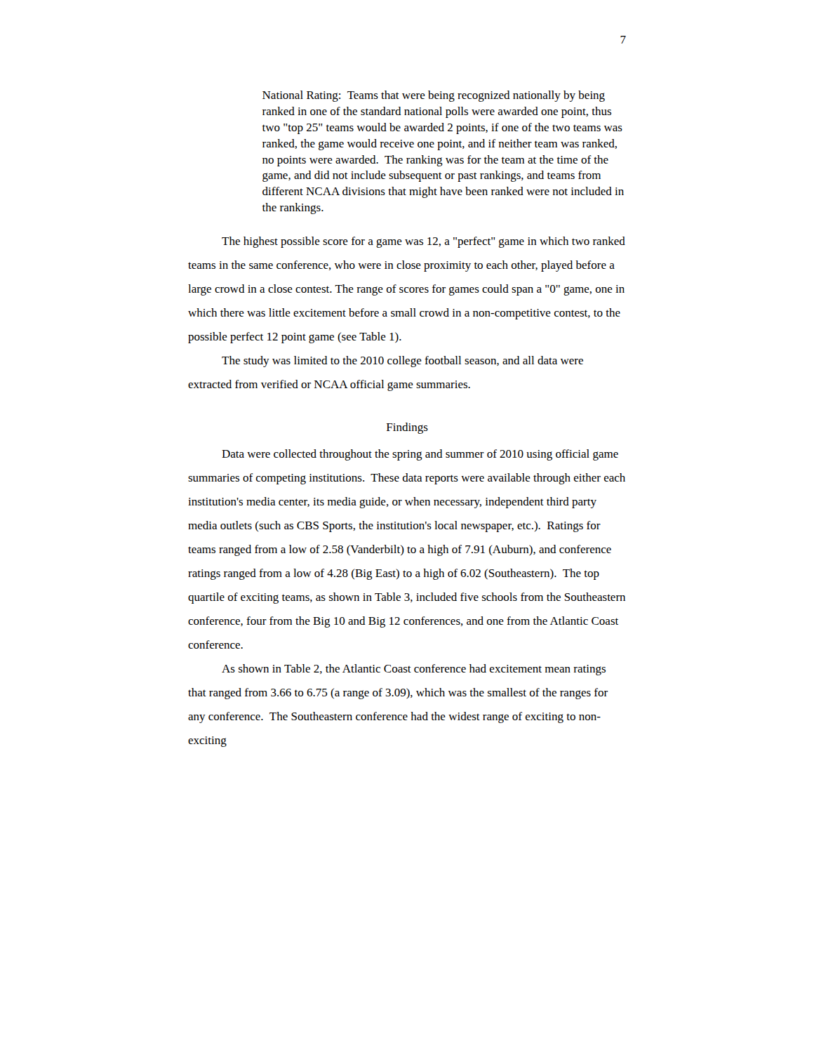7
National Rating: Teams that were being recognized nationally by being ranked in one of the standard national polls were awarded one point, thus two "top 25" teams would be awarded 2 points, if one of the two teams was ranked, the game would receive one point, and if neither team was ranked, no points were awarded. The ranking was for the team at the time of the game, and did not include subsequent or past rankings, and teams from different NCAA divisions that might have been ranked were not included in the rankings.
The highest possible score for a game was 12, a "perfect" game in which two ranked teams in the same conference, who were in close proximity to each other, played before a large crowd in a close contest. The range of scores for games could span a "0" game, one in which there was little excitement before a small crowd in a non-competitive contest, to the possible perfect 12 point game (see Table 1).
The study was limited to the 2010 college football season, and all data were extracted from verified or NCAA official game summaries.
Findings
Data were collected throughout the spring and summer of 2010 using official game summaries of competing institutions. These data reports were available through either each institution's media center, its media guide, or when necessary, independent third party media outlets (such as CBS Sports, the institution's local newspaper, etc.). Ratings for teams ranged from a low of 2.58 (Vanderbilt) to a high of 7.91 (Auburn), and conference ratings ranged from a low of 4.28 (Big East) to a high of 6.02 (Southeastern). The top quartile of exciting teams, as shown in Table 3, included five schools from the Southeastern conference, four from the Big 10 and Big 12 conferences, and one from the Atlantic Coast conference.
As shown in Table 2, the Atlantic Coast conference had excitement mean ratings that ranged from 3.66 to 6.75 (a range of 3.09), which was the smallest of the ranges for any conference. The Southeastern conference had the widest range of exciting to non-exciting